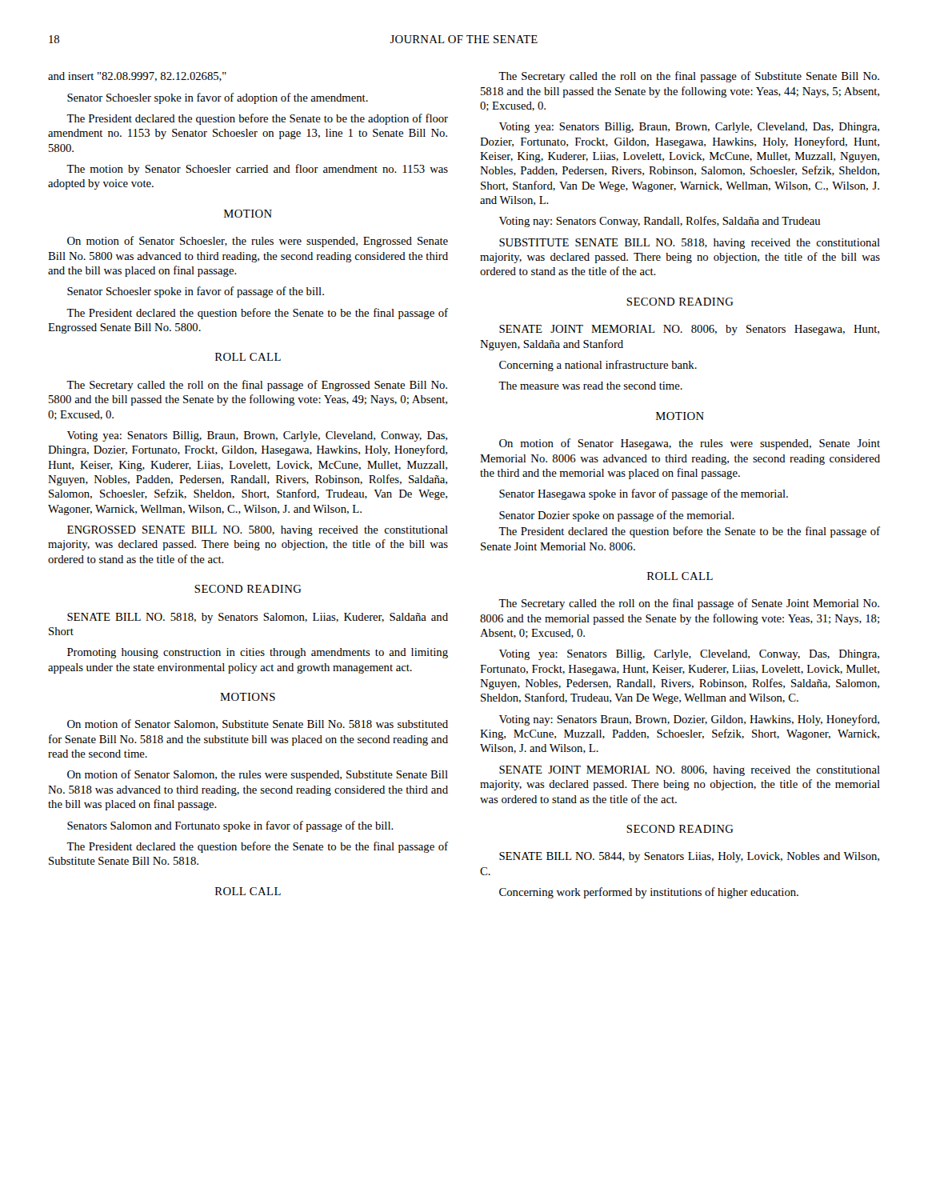18
JOURNAL OF THE SENATE
and insert "82.08.9997, 82.12.02685,"
Senator Schoesler spoke in favor of adoption of the amendment.
The President declared the question before the Senate to be the adoption of floor amendment no. 1153 by Senator Schoesler on page 13, line 1 to Senate Bill No. 5800.
The motion by Senator Schoesler carried and floor amendment no. 1153 was adopted by voice vote.
MOTION
On motion of Senator Schoesler, the rules were suspended, Engrossed Senate Bill No. 5800 was advanced to third reading, the second reading considered the third and the bill was placed on final passage.
Senator Schoesler spoke in favor of passage of the bill.
The President declared the question before the Senate to be the final passage of Engrossed Senate Bill No. 5800.
ROLL CALL
The Secretary called the roll on the final passage of Engrossed Senate Bill No. 5800 and the bill passed the Senate by the following vote: Yeas, 49; Nays, 0; Absent, 0; Excused, 0.
Voting yea: Senators Billig, Braun, Brown, Carlyle, Cleveland, Conway, Das, Dhingra, Dozier, Fortunato, Frockt, Gildon, Hasegawa, Hawkins, Holy, Honeyford, Hunt, Keiser, King, Kuderer, Liias, Lovelett, Lovick, McCune, Mullet, Muzzall, Nguyen, Nobles, Padden, Pedersen, Randall, Rivers, Robinson, Rolfes, Saldaña, Salomon, Schoesler, Sefzik, Sheldon, Short, Stanford, Trudeau, Van De Wege, Wagoner, Warnick, Wellman, Wilson, C., Wilson, J. and Wilson, L.
ENGROSSED SENATE BILL NO. 5800, having received the constitutional majority, was declared passed. There being no objection, the title of the bill was ordered to stand as the title of the act.
SECOND READING
SENATE BILL NO. 5818, by Senators Salomon, Liias, Kuderer, Saldaña and Short
Promoting housing construction in cities through amendments to and limiting appeals under the state environmental policy act and growth management act.
MOTIONS
On motion of Senator Salomon, Substitute Senate Bill No. 5818 was substituted for Senate Bill No. 5818 and the substitute bill was placed on the second reading and read the second time.
On motion of Senator Salomon, the rules were suspended, Substitute Senate Bill No. 5818 was advanced to third reading, the second reading considered the third and the bill was placed on final passage.
Senators Salomon and Fortunato spoke in favor of passage of the bill.
The President declared the question before the Senate to be the final passage of Substitute Senate Bill No. 5818.
ROLL CALL
The Secretary called the roll on the final passage of Substitute Senate Bill No. 5818 and the bill passed the Senate by the following vote: Yeas, 44; Nays, 5; Absent, 0; Excused, 0.
Voting yea: Senators Billig, Braun, Brown, Carlyle, Cleveland, Das, Dhingra, Dozier, Fortunato, Frockt, Gildon, Hasegawa, Hawkins, Holy, Honeyford, Hunt, Keiser, King, Kuderer, Liias, Lovelett, Lovick, McCune, Mullet, Muzzall, Nguyen, Nobles, Padden, Pedersen, Rivers, Robinson, Salomon, Schoesler, Sefzik, Sheldon, Short, Stanford, Van De Wege, Wagoner, Warnick, Wellman, Wilson, C., Wilson, J. and Wilson, L.
Voting nay: Senators Conway, Randall, Rolfes, Saldaña and Trudeau
SUBSTITUTE SENATE BILL NO. 5818, having received the constitutional majority, was declared passed. There being no objection, the title of the bill was ordered to stand as the title of the act.
SECOND READING
SENATE JOINT MEMORIAL NO. 8006, by Senators Hasegawa, Hunt, Nguyen, Saldaña and Stanford
Concerning a national infrastructure bank.
The measure was read the second time.
MOTION
On motion of Senator Hasegawa, the rules were suspended, Senate Joint Memorial No. 8006 was advanced to third reading, the second reading considered the third and the memorial was placed on final passage.
Senator Hasegawa spoke in favor of passage of the memorial.
Senator Dozier spoke on passage of the memorial.
The President declared the question before the Senate to be the final passage of Senate Joint Memorial No. 8006.
ROLL CALL
The Secretary called the roll on the final passage of Senate Joint Memorial No. 8006 and the memorial passed the Senate by the following vote: Yeas, 31; Nays, 18; Absent, 0; Excused, 0.
Voting yea: Senators Billig, Carlyle, Cleveland, Conway, Das, Dhingra, Fortunato, Frockt, Hasegawa, Hunt, Keiser, Kuderer, Liias, Lovelett, Lovick, Mullet, Nguyen, Nobles, Pedersen, Randall, Rivers, Robinson, Rolfes, Saldaña, Salomon, Sheldon, Stanford, Trudeau, Van De Wege, Wellman and Wilson, C.
Voting nay: Senators Braun, Brown, Dozier, Gildon, Hawkins, Holy, Honeyford, King, McCune, Muzzall, Padden, Schoesler, Sefzik, Short, Wagoner, Warnick, Wilson, J. and Wilson, L.
SENATE JOINT MEMORIAL NO. 8006, having received the constitutional majority, was declared passed. There being no objection, the title of the memorial was ordered to stand as the title of the act.
SECOND READING
SENATE BILL NO. 5844, by Senators Liias, Holy, Lovick, Nobles and Wilson, C.
Concerning work performed by institutions of higher education.